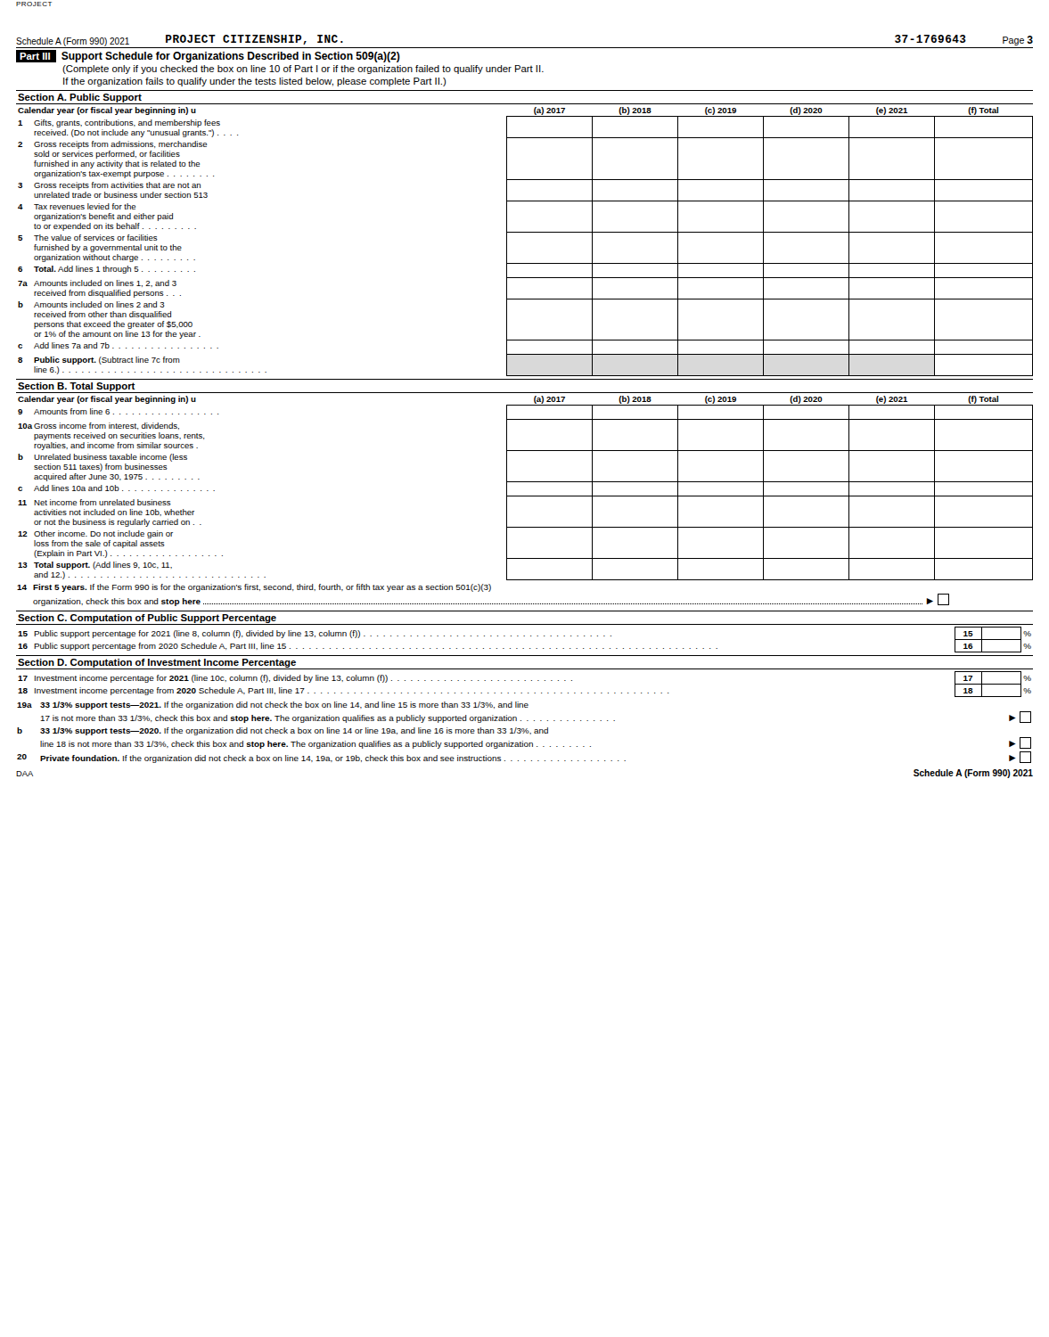PROJECT
Schedule A (Form 990) 2021
PROJECT CITIZENSHIP, INC.
37-1769643
Page 3
Part III
Support Schedule for Organizations Described in Section 509(a)(2)
(Complete only if you checked the box on line 10 of Part I or if the organization failed to qualify under Part II.
If the organization fails to qualify under the tests listed below, please complete Part II.)
Section A. Public Support
| Calendar year (or fiscal year beginning in) u | (a) 2017 | (b) 2018 | (c) 2019 | (d) 2020 | (e) 2021 | (f) Total |
| 1 | Gifts, grants, contributions, and membership fees received. (Do not include any "unusual grants.") . . . . | | | | | | |
| 2 | Gross receipts from admissions, merchandise sold or services performed, or facilities furnished in any activity that is related to the organization's tax-exempt purpose . . . . . . . . | | | | | | |
| 3 | Gross receipts from activities that are not an unrelated trade or business under section 513 | | | | | | |
| 4 | Tax revenues levied for the organization's benefit and either paid to or expended on its behalf . . . . . . . . . | | | | | | |
| 5 | The value of services or facilities furnished by a governmental unit to the organization without charge . . . . . . . . . | | | | | | |
| 6 | Total. Add lines 1 through 5 . . . . . . . . . | | | | | | |
| 7a | Amounts included on lines 1, 2, and 3 received from disqualified persons . . . | | | | | | |
| b | Amounts included on lines 2 and 3 received from other than disqualified persons that exceed the greater of $5,000 or 1% of the amount on line 13 for the year . | | | | | | |
| c | Add lines 7a and 7b . . . . . . . . . . . . . . . . . | | | | | | |
| 8 | Public support. (Subtract line 7c from line 6.) . . . . . . . . . . . . . . . . . . . . . . . . . . . . . . . . | | | | | | |
Section B. Total Support
| Calendar year (or fiscal year beginning in) u | (a) 2017 | (b) 2018 | (c) 2019 | (d) 2020 | (e) 2021 | (f) Total |
| 9 | Amounts from line 6 . . . . . . . . . . . . . . . . . | | | | | | |
| 10a | Gross income from interest, dividends, payments received on securities loans, rents, royalties, and income from similar sources . | | | | | | |
| b | Unrelated business taxable income (less section 511 taxes) from businesses acquired after June 30, 1975 . . . . . . . . . | | | | | | |
| c | Add lines 10a and 10b . . . . . . . . . . . . . . . | | | | | | |
| 11 | Net income from unrelated business activities not included on line 10b, whether or not the business is regularly carried on . . | | | | | | |
| 12 | Other income. Do not include gain or loss from the sale of capital assets (Explain in Part VI.) . . . . . . . . . . . . . . . . . . | | | | | | |
| 13 | Total support. (Add lines 9, 10c, 11, and 12.) . . . . . . . . . . . . . . . . . . . . . . . . . . . . . . . | | | | | | |
| 14 | First 5 years. If the Form 990 is for the organization's first, second, third, fourth, or fifth tax year as a section 501(c)(3) |
| | organization, check this box and stop here ► |
Section C. Computation of Public Support Percentage
| 15 | Public support percentage for 2021 (line 8, column (f), divided by line 13, column (f)) . . . . . . . . . . . . . . . . . . . . . . . . . . . . . . . . . . . . . . | 15 | | % |
| 16 | Public support percentage from 2020 Schedule A, Part III, line 15 . . . . . . . . . . . . . . . . . . . . . . . . . . . . . . . . . . . . . . . . . . . . . . . . . . . . . . . . . . . . . . . . . | 16 | | % |
Section D. Computation of Investment Income Percentage
| 17 | Investment income percentage for 2021 (line 10c, column (f), divided by line 13, column (f)) . . . . . . . . . . . . . . . . . . . . . . . . . . . . | 17 | | % |
| 18 | Investment income percentage from 2020 Schedule A, Part III, line 17 . . . . . . . . . . . . . . . . . . . . . . . . . . . . . . . . . . . . . . . . . . . . . . . . . . . . . . . | 18 | | % |
| 19a | 33 1/3% support tests—2021. If the organization did not check the box on line 14, and line 15 is more than 33 1/3%, and line | | |
| | 17 is not more than 33 1/3%, check this box and stop here. The organization qualifies as a publicly supported organization . . . . . . . . . . . . . . . | ► | |
| b | 33 1/3% support tests—2020. If the organization did not check a box on line 14 or line 19a, and line 16 is more than 33 1/3%, and | | |
| | line 18 is not more than 33 1/3%, check this box and stop here. The organization qualifies as a publicly supported organization . . . . . . . . . | ► | |
| 20 | Private foundation. If the organization did not check a box on line 14, 19a, or 19b, check this box and see instructions . . . . . . . . . . . . . . . . . . . | ► | |
DAA
Schedule A (Form 990) 2021